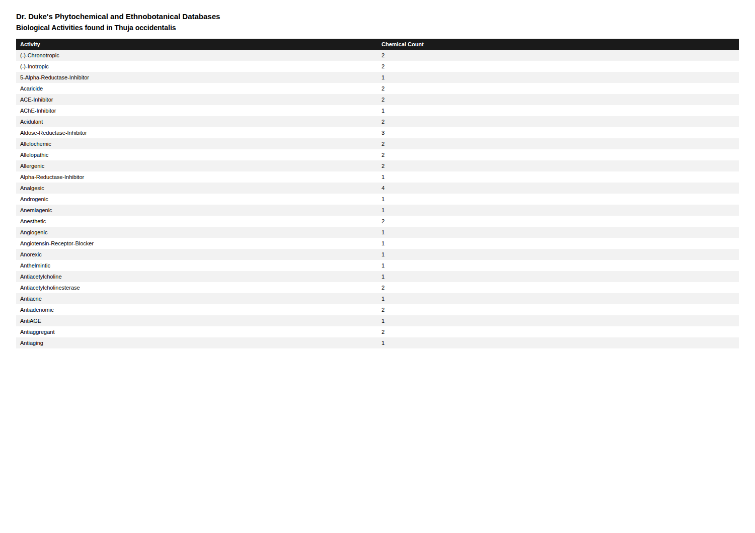Dr. Duke's Phytochemical and Ethnobotanical Databases
Biological Activities found in Thuja occidentalis
| Activity | Chemical Count |
| --- | --- |
| (-)-Chronotropic | 2 |
| (-)-Inotropic | 2 |
| 5-Alpha-Reductase-Inhibitor | 1 |
| Acaricide | 2 |
| ACE-Inhibitor | 2 |
| AChE-Inhibitor | 1 |
| Acidulant | 2 |
| Aldose-Reductase-Inhibitor | 3 |
| Allelochemic | 2 |
| Allelopathic | 2 |
| Allergenic | 2 |
| Alpha-Reductase-Inhibitor | 1 |
| Analgesic | 4 |
| Androgenic | 1 |
| Anemiagenic | 1 |
| Anesthetic | 2 |
| Angiogenic | 1 |
| Angiotensin-Receptor-Blocker | 1 |
| Anorexic | 1 |
| Anthelmintic | 1 |
| Antiacetylcholine | 1 |
| Antiacetylcholinesterase | 2 |
| Antiacne | 1 |
| Antiadenomic | 2 |
| AntiAGE | 1 |
| Antiaggregant | 2 |
| Antiaging | 1 |